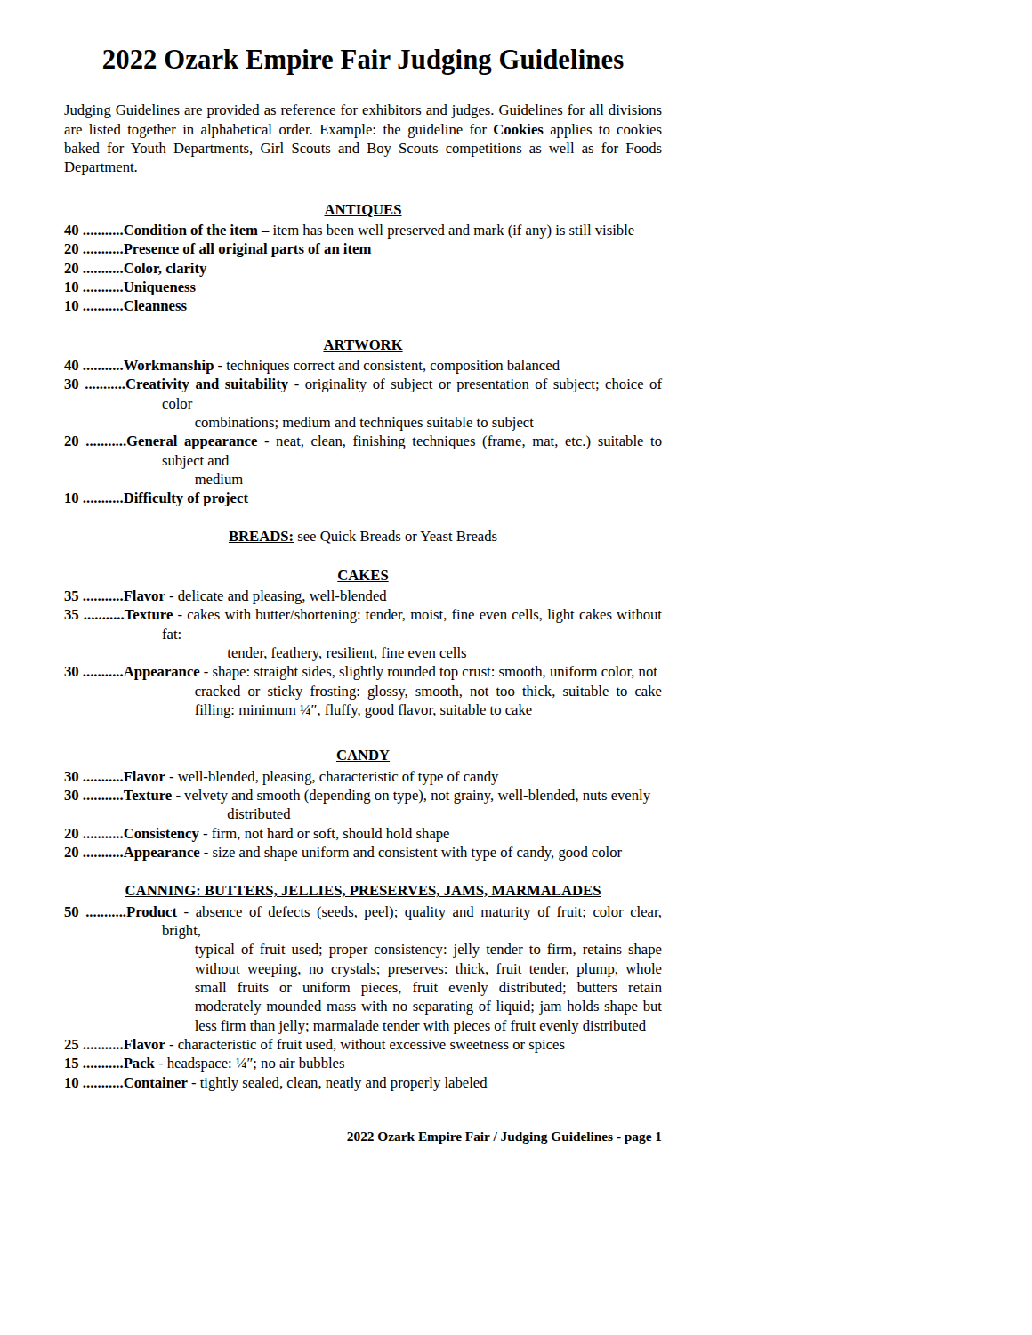2022 Ozark Empire Fair Judging Guidelines
Judging Guidelines are provided as reference for exhibitors and judges. Guidelines for all divisions are listed together in alphabetical order. Example: the guideline for Cookies applies to cookies baked for Youth Departments, Girl Scouts and Boy Scouts competitions as well as for Foods Department.
ANTIQUES
40 ........... Condition of the item – item has been well preserved and mark (if any) is still visible
20 ........... Presence of all original parts of an item
20 ........... Color, clarity
10 ........... Uniqueness
10 ........... Cleanness
ARTWORK
40 ........... Workmanship - techniques correct and consistent, composition balanced
30 ........... Creativity and suitability - originality of subject or presentation of subject; choice of color combinations; medium and techniques suitable to subject
20 ........... General appearance - neat, clean, finishing techniques (frame, mat, etc.) suitable to subject and medium
10 ........... Difficulty of project
BREADS: see Quick Breads or Yeast Breads
CAKES
35 ........... Flavor - delicate and pleasing, well-blended
35 ........... Texture - cakes with butter/shortening: tender, moist, fine even cells, light cakes without fat: tender, feathery, resilient, fine even cells
30 ........... Appearance - shape: straight sides, slightly rounded top crust: smooth, uniform color, not cracked or sticky frosting: glossy, smooth, not too thick, suitable to cake filling: minimum ¼″, fluffy, good flavor, suitable to cake
CANDY
30 ........... Flavor - well-blended, pleasing, characteristic of type of candy
30 ........... Texture - velvety and smooth (depending on type), not grainy, well-blended, nuts evenly distributed
20 ........... Consistency - firm, not hard or soft, should hold shape
20 ........... Appearance - size and shape uniform and consistent with type of candy, good color
CANNING: BUTTERS, JELLIES, PRESERVES, JAMS, MARMALADES
50 ........... Product - absence of defects (seeds, peel); quality and maturity of fruit; color clear, bright, typical of fruit used; proper consistency: jelly tender to firm, retains shape without weeping, no crystals; preserves: thick, fruit tender, plump, whole small fruits or uniform pieces, fruit evenly distributed; butters retain moderately mounded mass with no separating of liquid; jam holds shape but less firm than jelly; marmalade tender with pieces of fruit evenly distributed
25 ........... Flavor - characteristic of fruit used, without excessive sweetness or spices
15 ........... Pack - headspace: ¼″; no air bubbles
10 ........... Container - tightly sealed, clean, neatly and properly labeled
2022 Ozark Empire Fair / Judging Guidelines - page 1